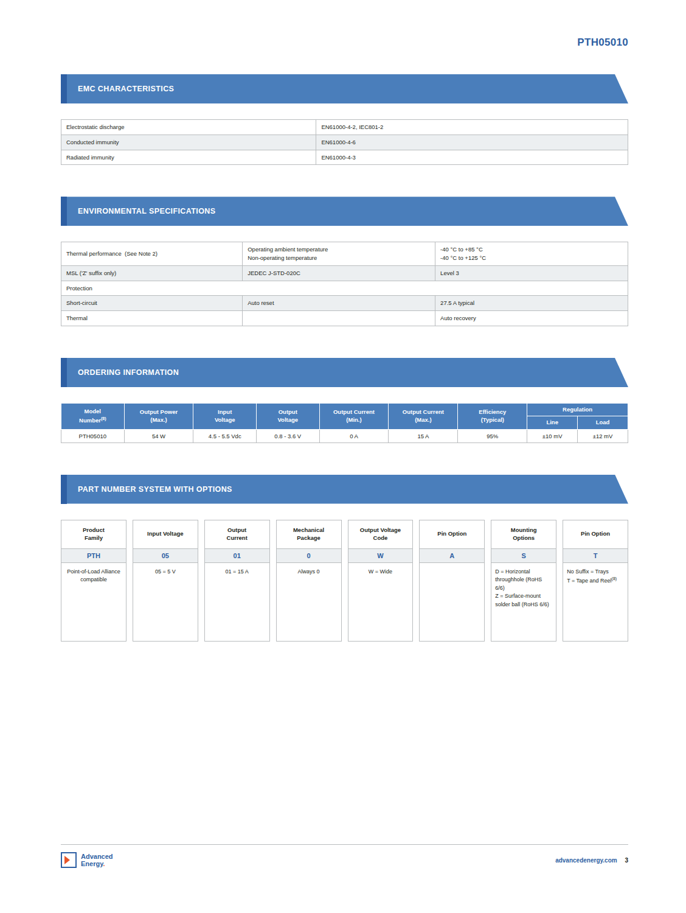PTH05010
EMC CHARACTERISTICS
| Electrostatic discharge | EN61000-4-2, IEC801-2 |
| Conducted immunity | EN61000-4-6 |
| Radiated immunity | EN61000-4-3 |
ENVIRONMENTAL SPECIFICATIONS
| Thermal performance (See Note 2) | Operating ambient temperature Non-operating temperature | -40 °C to +85 °C -40 °C to +125 °C |
| MSL ('Z' suffix only) | JEDEC J-STD-020C | Level 3 |
| Protection |
| Short-circuit | Auto reset | 27.5 A typical |
| Thermal | | Auto recovery |
ORDERING INFORMATION
| Model Number (8) | Output Power (Max.) | Input Voltage | Output Voltage | Output Current (Min.) | Output Current (Max.) | Efficiency (Typical) | Regulation |
| --- | --- | --- | --- | --- | --- | --- | --- |
| Line | Load |
| PTH05010 | 54 W | 4.5 - 5.5 Vdc | 0.8 - 3.6 V | 0 A | 15 A | 95% | ±10 mV | ±12 mV |
PART NUMBER SYSTEM WITH OPTIONS
Product
Family
PTH
Point-of-Load Alliance compatible
Input Voltage
05
05 = 5 V
Output
Current
01
01 = 15 A
Mechanical
Package
0
Always 0
Output Voltage
Code
W
W = Wide
Pin Option
A
Mounting
Options
S
D = Horizontal throughhole (RoHS 6/6)
Z = Surface-mount solder ball (RoHS 6/6)
Pin Option
T
No Suffix = Trays
T = Tape and Reel(8)
Advanced
Energy.
advancedenergy.com 3